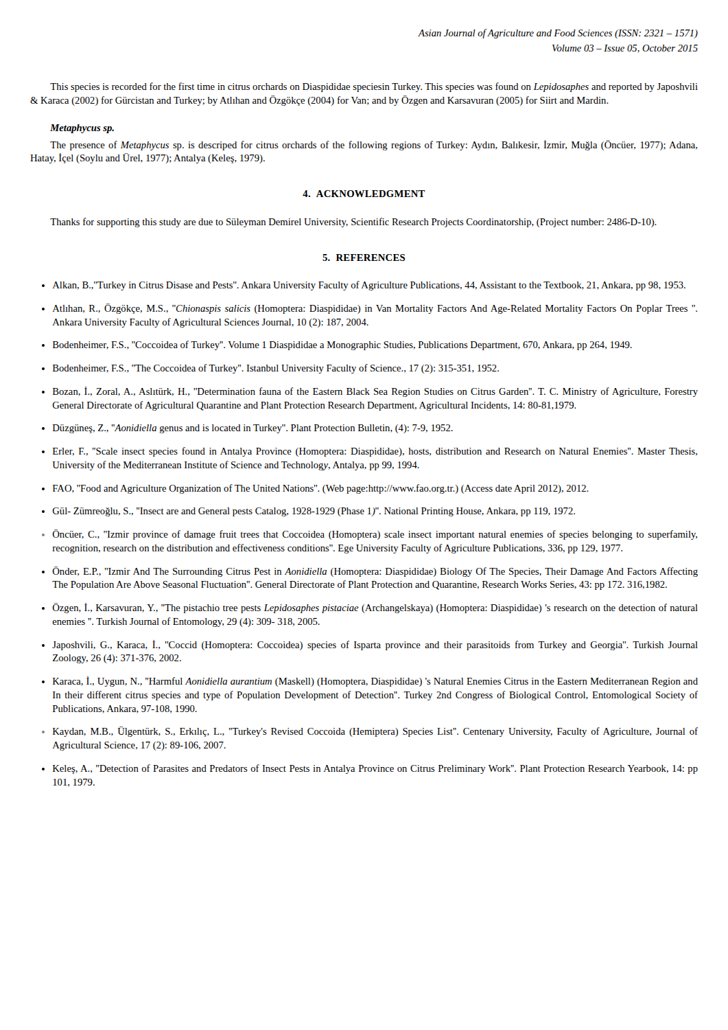Asian Journal of Agriculture and Food Sciences (ISSN: 2321 – 1571)
Volume 03 – Issue 05, October 2015
This species is recorded for the first time in citrus orchards on Diaspididae speciesin Turkey. This species was found on Lepidosaphes and reported by Japoshvili & Karaca (2002) for Gürcistan and Turkey; by Atlıhan and Özgökçe (2004) for Van; and by Özgen and Karsavuran (2005) for Siirt and Mardin.
Metaphycus sp.
The presence of Metaphycus sp. is descriped for citrus orchards of the following regions of Turkey: Aydın, Balıkesir, İzmir, Muğla (Öncüer, 1977); Adana, Hatay, İçel (Soylu and Ürel, 1977); Antalya (Keleş, 1979).
4. ACKNOWLEDGMENT
Thanks for supporting this study are due to Süleyman Demirel University, Scientific Research Projects Coordinatorship, (Project number: 2486-D-10).
5. REFERENCES
Alkan, B.,''Turkey in Citrus Disase and Pests''. Ankara University Faculty of Agriculture Publications, 44, Assistant to the Textbook, 21, Ankara, pp 98, 1953.
Atlıhan, R., Özgökçe, M.S., ''Chionaspis salicis (Homoptera: Diaspididae) in Van Mortality Factors And Age-Related Mortality Factors On Poplar Trees ''. Ankara University Faculty of Agricultural Sciences Journal, 10 (2): 187, 2004.
Bodenheimer, F.S., ''Coccoidea of Turkey''. Volume 1 Diaspididae a Monographic Studies, Publications Department, 670, Ankara, pp 264, 1949.
Bodenheimer, F.S., ''The Coccoidea of Turkey''. Istanbul University Faculty of Science., 17 (2): 315-351, 1952.
Bozan, İ., Zoral, A., Aslıtürk, H., ''Determination fauna of the Eastern Black Sea Region Studies on Citrus Garden''. T. C. Ministry of Agriculture, Forestry General Directorate of Agricultural Quarantine and Plant Protection Research Department, Agricultural Incidents, 14: 80-81,1979.
Düzgüneş, Z., ''Aonidiella genus and is located in Turkey''. Plant Protection Bulletin, (4): 7-9, 1952.
Erler, F., ''Scale insect species found in Antalya Province (Homoptera: Diaspididae), hosts, distribution and Research on Natural Enemies''. Master Thesis, University of the Mediterranean Institute of Science and Technology, Antalya, pp 99, 1994.
FAO, ''Food and Agriculture Organization of The United Nations''. (Web page:http://www.fao.org.tr.) (Access date April 2012), 2012.
Gül- Zümreoğlu, S., ''Insect are and General pests Catalog, 1928-1929 (Phase 1)''. National Printing House, Ankara, pp 119, 1972.
Öncüer, C., ''Izmir province of damage fruit trees that Coccoidea (Homoptera) scale insect important natural enemies of species belonging to superfamily, recognition, research on the distribution and effectiveness conditions''. Ege University Faculty of Agriculture Publications, 336, pp 129, 1977.
Önder, E.P., ''Izmir And The Surrounding Citrus Pest in Aonidiella (Homoptera: Diaspididae) Biology Of The Species, Their Damage And Factors Affecting The Population Are Above Seasonal Fluctuation''. General Directorate of Plant Protection and Quarantine, Research Works Series, 43: pp 172. 316,1982.
Özgen, İ., Karsavuran, Y., ''The pistachio tree pests Lepidosaphes pistaciae (Archangelskaya) (Homoptera: Diaspididae) 's research on the detection of natural enemies ''. Turkish Journal of Entomology, 29 (4): 309- 318, 2005.
Japoshvili, G., Karaca, İ., ''Coccid (Homoptera: Coccoidea) species of Isparta province and their parasitoids from Turkey and Georgia''. Turkish Journal Zoology, 26 (4): 371-376, 2002.
Karaca, İ., Uygun, N., ''Harmful Aonidiella aurantium (Maskell) (Homoptera, Diaspididae) 's Natural Enemies Citrus in the Eastern Mediterranean Region and In their different citrus species and type of Population Development of Detection''. Turkey 2nd Congress of Biological Control, Entomological Society of Publications, Ankara, 97-108, 1990.
Kaydan, M.B., Ülgentürk, S., Erkılıç, L., ''Turkey's Revised Coccoida (Hemiptera) Species List''. Centenary University, Faculty of Agriculture, Journal of Agricultural Science, 17 (2): 89-106, 2007.
Keleş, A., ''Detection of Parasites and Predators of Insect Pests in Antalya Province on Citrus Preliminary Work''. Plant Protection Research Yearbook, 14: pp 101, 1979.